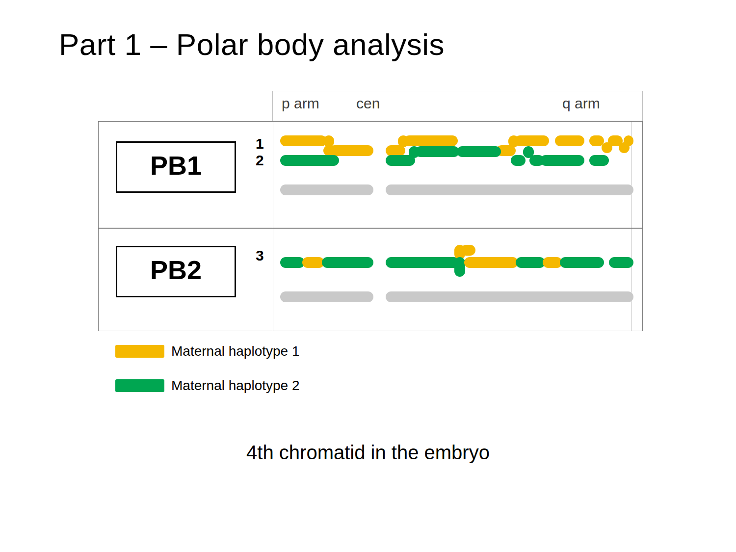Part 1 – Polar body analysis
p arm cen q arm
PB1
1 2
PB2
3
Maternal haplotype 1
Maternal haplotype 2
4th chromatid in the embryo